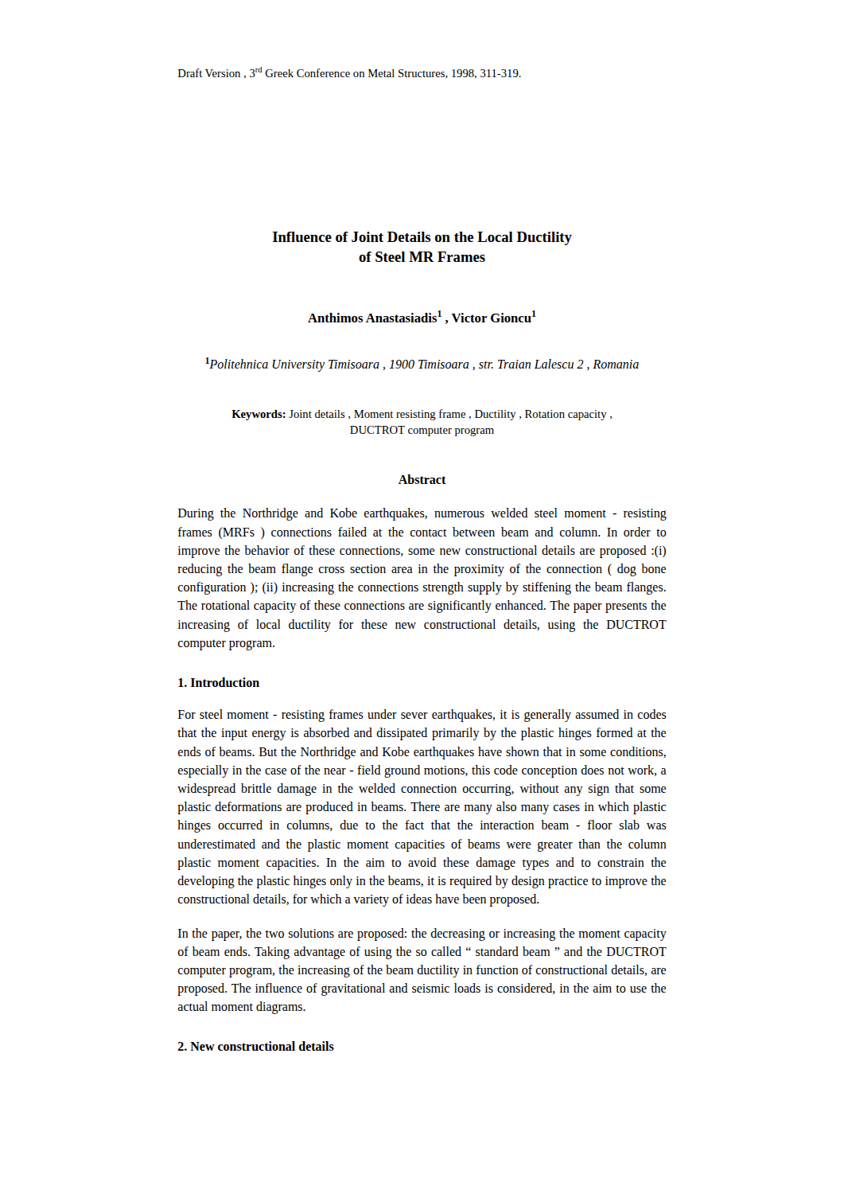Draft Version , 3rd Greek Conference on Metal Structures, 1998, 311-319.
Influence of Joint Details on the Local Ductility
of Steel MR Frames
Anthimos Anastasiadis1 , Victor Gioncu1
1Politehnica University Timisoara , 1900 Timisoara , str. Traian Lalescu 2 , Romania
Keywords: Joint details , Moment resisting frame , Ductility , Rotation capacity , DUCTROT computer program
Abstract
During the Northridge and Kobe earthquakes, numerous welded steel moment - resisting frames (MRFs ) connections failed at the contact between beam and column. In order to improve the behavior of these connections, some new constructional details are proposed :(i) reducing the beam flange cross section area in the proximity of the connection ( dog bone configuration ); (ii) increasing the connections strength supply by stiffening the beam flanges. The rotational capacity of these connections are significantly enhanced. The paper presents the increasing of local ductility for these new constructional details, using the DUCTROT computer program.
1. Introduction
For steel moment - resisting frames under sever earthquakes, it is generally assumed in codes that the input energy is absorbed and dissipated primarily by the plastic hinges formed at the ends of beams. But the Northridge and Kobe earthquakes have shown that in some conditions, especially in the case of the near - field ground motions, this code conception does not work, a widespread brittle damage in the welded connection occurring, without any sign that some plastic deformations are produced in beams. There are many also many cases in which plastic hinges occurred in columns, due to the fact that the interaction beam - floor slab was underestimated and the plastic moment capacities of beams were greater than the column plastic moment capacities. In the aim to avoid these damage types and to constrain the developing the plastic hinges only in the beams, it is required by design practice to improve the constructional details, for which a variety of ideas have been proposed.
In the paper, the two solutions are proposed: the decreasing or increasing the moment capacity of beam ends. Taking advantage of using the so called “ standard beam ” and the DUCTROT computer program, the increasing of the beam ductility in function of constructional details, are proposed. The influence of gravitational and seismic loads is considered, in the aim to use the actual moment diagrams.
2. New constructional details